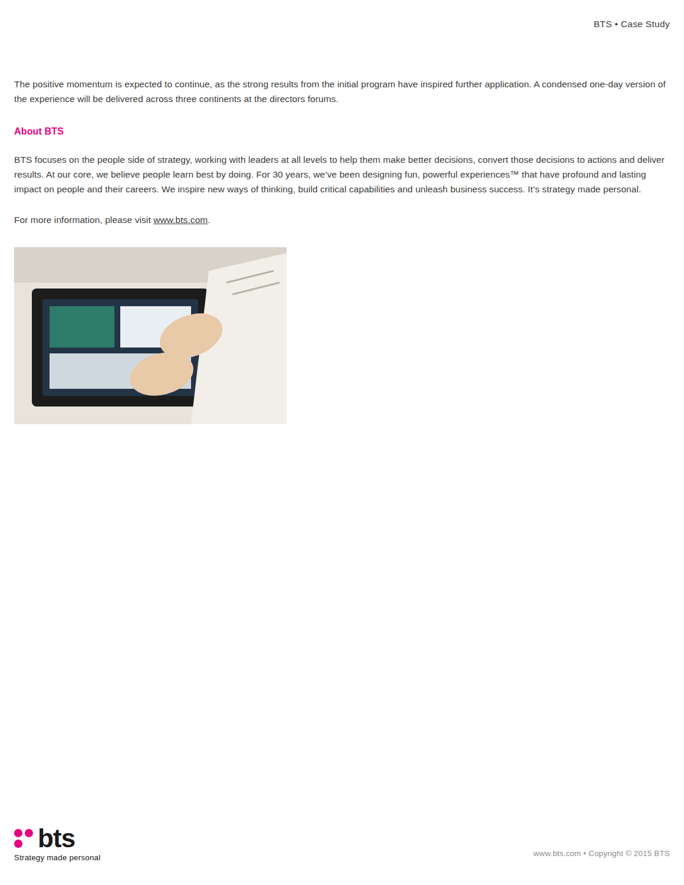BTS • Case Study
The positive momentum is expected to continue, as the strong results from the initial program have inspired further application. A condensed one-day version of the experience will be delivered across three continents at the directors forums.
About BTS
BTS focuses on the people side of strategy, working with leaders at all levels to help them make better decisions, convert those decisions to actions and deliver results. At our core, we believe people learn best by doing. For 30 years, we’ve been designing fun, powerful experiences™ that have profound and lasting impact on people and their careers. We inspire new ways of thinking, build critical capabilities and unleash business success. It’s strategy made personal.
For more information, please visit www.bts.com.
bts
Strategy made personal
www.bts.com • Copyright © 2015 BTS